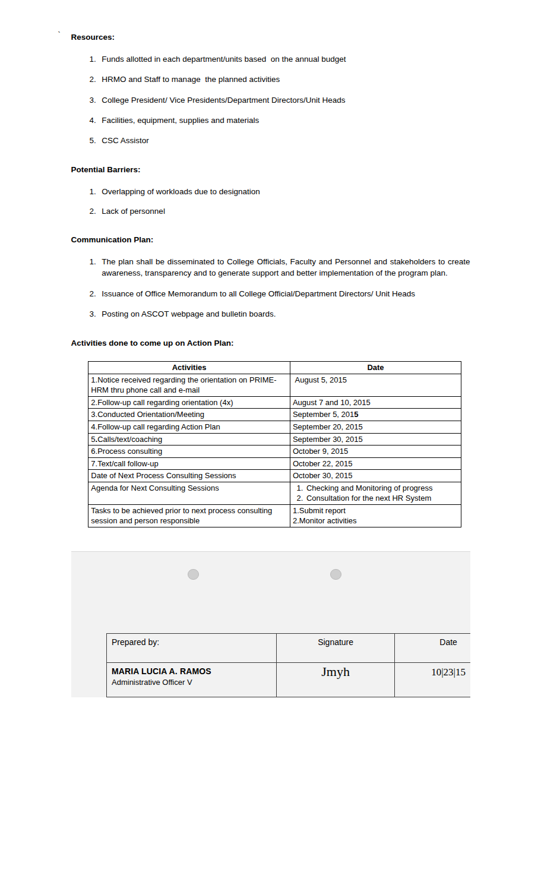`
Resources:
Funds allotted in each department/units based on the annual budget
HRMO and Staff to manage the planned activities
College President/ Vice Presidents/Department Directors/Unit Heads
Facilities, equipment, supplies and materials
CSC Assistor
Potential Barriers:
Overlapping of workloads due to designation
Lack of personnel
Communication Plan:
The plan shall be disseminated to College Officials, Faculty and Personnel and stakeholders to create awareness, transparency and to generate support and better implementation of the program plan.
Issuance of Office Memorandum to all College Official/Department Directors/ Unit Heads
Posting on ASCOT webpage and bulletin boards.
Activities done to come up on Action Plan:
| Activities | Date |
| --- | --- |
| 1.Notice received regarding the orientation on PRIME-HRM thru phone call and e-mail | August 5, 2015 |
| 2.Follow-up call regarding orientation (4x) | August 7 and 10, 2015 |
| 3.Conducted Orientation/Meeting | September 5, 201 5 |
| 4.Follow-up call regarding Action Plan | September 20, 2015 |
| 5 . Calls/text/coaching | September 30, 2015 |
| 6.Process consulting | October 9, 2015 |
| 7.Text/call follow-up | October 22, 2015 |
| Date of Next Process Consulting Sessions | October 30, 2015 |
| Agenda for Next Consulting Sessions | Checking and Monitoring of progress Consultation for the next HR System |
| Tasks to be achieved prior to next process consulting session and person responsible | 1.Submit report 2.Monitor activities |
| Prepared by: | Signature | Date |
| MARIA LUCIA A. RAMOS Administrative Officer V | Jmyh | 10/23/15 |